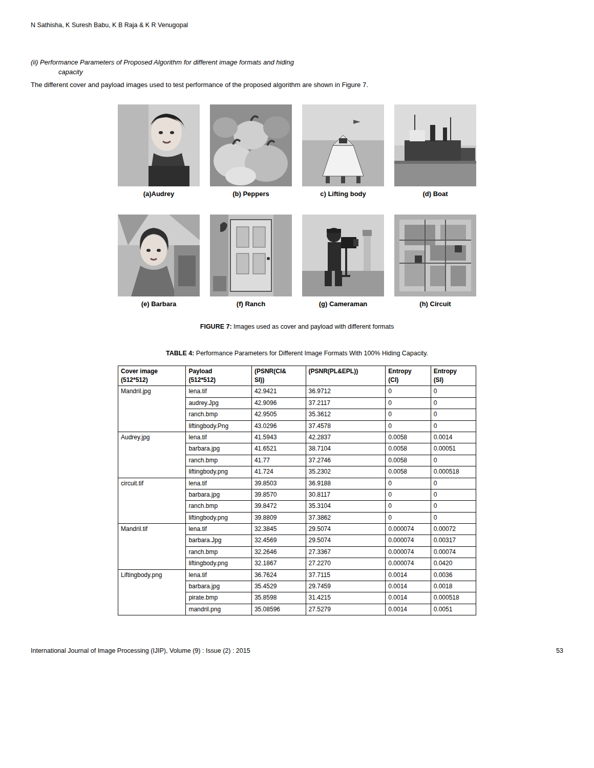N Sathisha, K Suresh Babu, K B Raja & K R Venugopal
(ii) Performance Parameters of Proposed Algorithm for different image formats and hiding capacity
The different cover and payload images used to test performance of the proposed algorithm are shown in Figure 7.
(a)Audrey
(b) Peppers
c) Lifting body
(d) Boat
(e) Barbara
(f) Ranch
(g) Cameraman
(h) Circuit
FIGURE 7: Images used as cover and payload with different formats
TABLE 4: Performance Parameters for Different Image Formats With 100% Hiding Capacity.
| Cover image (512*512) | Payload (512*512) | (PSNR(CI& SI)) | (PSNR(PL&EPL)) | Entropy (CI) | Entropy (SI) |
| --- | --- | --- | --- | --- | --- |
| Mandril.jpg | lena.tif | 42.9421 | 36.9712 | 0 | 0 |
| audrey.Jpg | 42.9096 | 37.2117 | 0 | 0 |
| ranch.bmp | 42.9505 | 35.3612 | 0 | 0 |
| liftingbody.Png | 43.0296 | 37.4578 | 0 | 0 |
| Audrey.jpg | lena.tif | 41.5943 | 42.2837 | 0.0058 | 0.0014 |
| barbara.jpg | 41.6521 | 38.7104 | 0.0058 | 0.00051 |
| ranch.bmp | 41.77 | 37.2746 | 0.0058 | 0 |
| liftingbody.png | 41.724 | 35.2302 | 0.0058 | 0.000518 |
| circuit.tif | lena.tif | 39.8503 | 36.9188 | 0 | 0 |
| barbara.jpg | 39.8570 | 30.8117 | 0 | 0 |
| ranch.bmp | 39.8472 | 35.3104 | 0 | 0 |
| liftingbody.png | 39.8809 | 37.3862 | 0 | 0 |
| Mandril.tif | lena.tif | 32.3845 | 29.5074 | 0.000074 | 0.00072 |
| barbara.Jpg | 32.4569 | 29.5074 | 0.000074 | 0.00317 |
| ranch.bmp | 32.2646 | 27.3367 | 0.000074 | 0.00074 |
| liftingbody.png | 32.1867 | 27.2270 | 0.000074 | 0.0420 |
| Liftingbody.png | lena.tif | 36.7624 | 37.7115 | 0.0014 | 0.0036 |
| barbara.jpg | 35.4529 | 29.7459 | 0.0014 | 0.0018 |
| pirate.bmp | 35.8598 | 31.4215 | 0.0014 | 0.000518 |
| mandril.png | 35.08596 | 27.5279 | 0.0014 | 0.0051 |
International Journal of Image Processing (IJIP), Volume (9) : Issue (2) : 2015
53